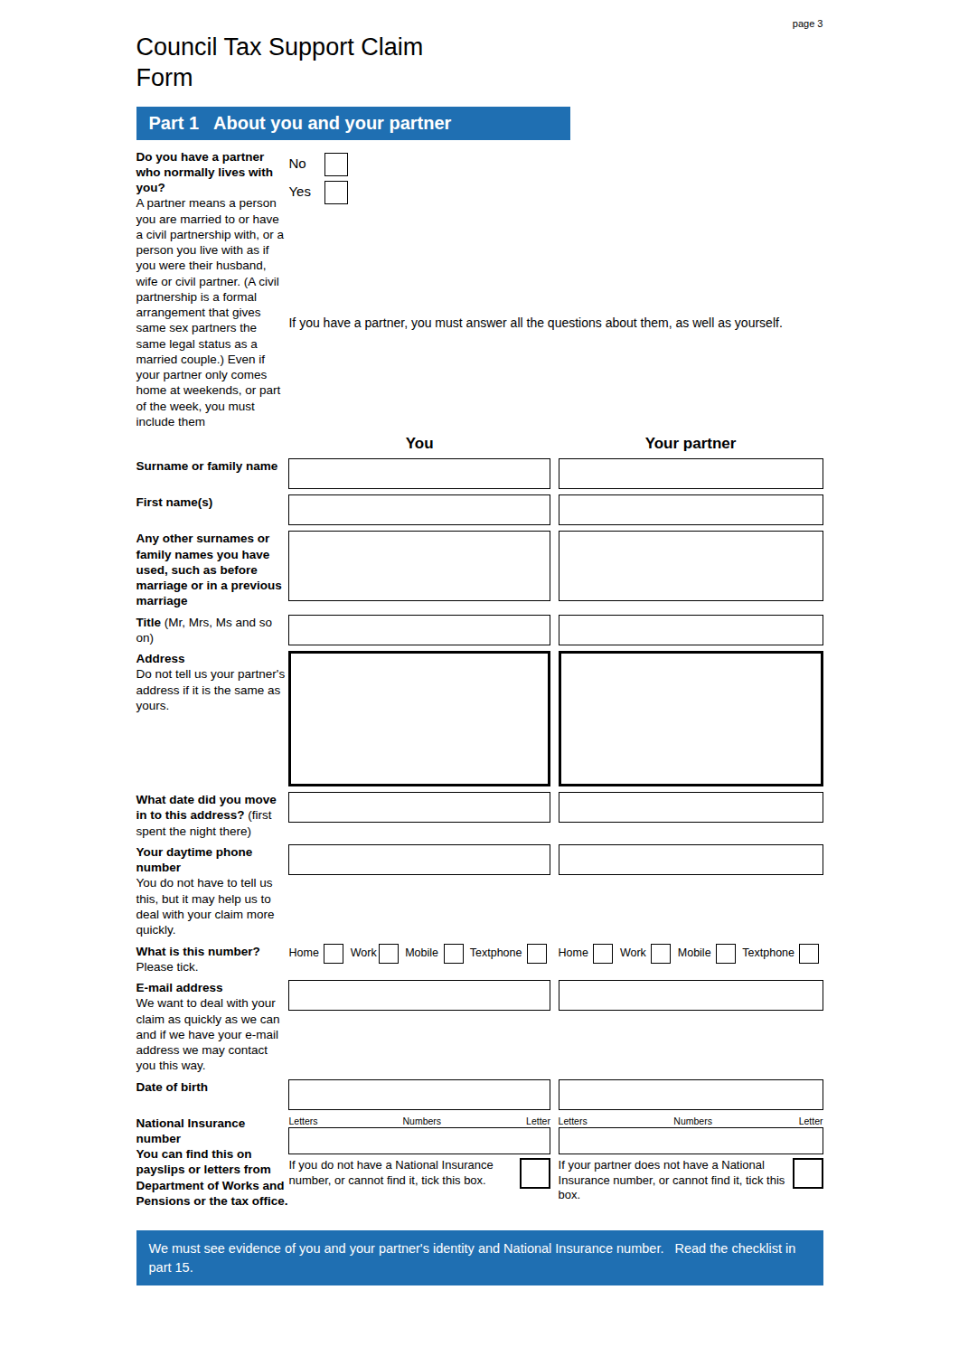page 3
Council Tax Support Claim
Form
Part 1 About you and your partner
| Do you have a partner who normally lives with you? A partner means a person you are married to or have a civil partnership with, or a person you live with as if you were their husband, wife or civil partner. (A civil partnership is a formal arrangement that gives same sex partners the same legal status as a married couple.) Even if your partner only comes home at weekends, or part of the week, you must include them | No Yes If you have a partner, you must answer all the questions about them, as well as yourself. |
| | You | | Your partner |
| Surname or family name | | | |
| First name(s) | | | |
| Any other surnames or family names you have used, such as before marriage or in a previous marriage | | | |
| Title (Mr, Mrs, Ms and so on) | | | |
| Address Do not tell us your partner's address if it is the same as yours. | | | |
| What date did you move in to this address? (first spent the night there) | | | |
| Your daytime phone number You do not have to tell us this, but it may help us to deal with your claim more quickly. | | | |
| What is this number? Please tick. | Home Work Mobile Textphone | | Home Work Mobile Textphone |
| E-mail address We want to deal with your claim as quickly as we can and if we have your e-mail address we may contact you this way. | | | |
| Date of birth | | | |
| National Insurance number You can find this on payslips or letters from Department of Works and Pensions or the tax office. | Letters Numbers Letter If you do not have a National Insurance number, or cannot find it, tick this box. | | Letters Numbers Letter If your partner does not have a National Insurance number, or cannot find it, tick this box. |
We must see evidence of you and your partner's identity and National Insurance number. Read the checklist in part 15.